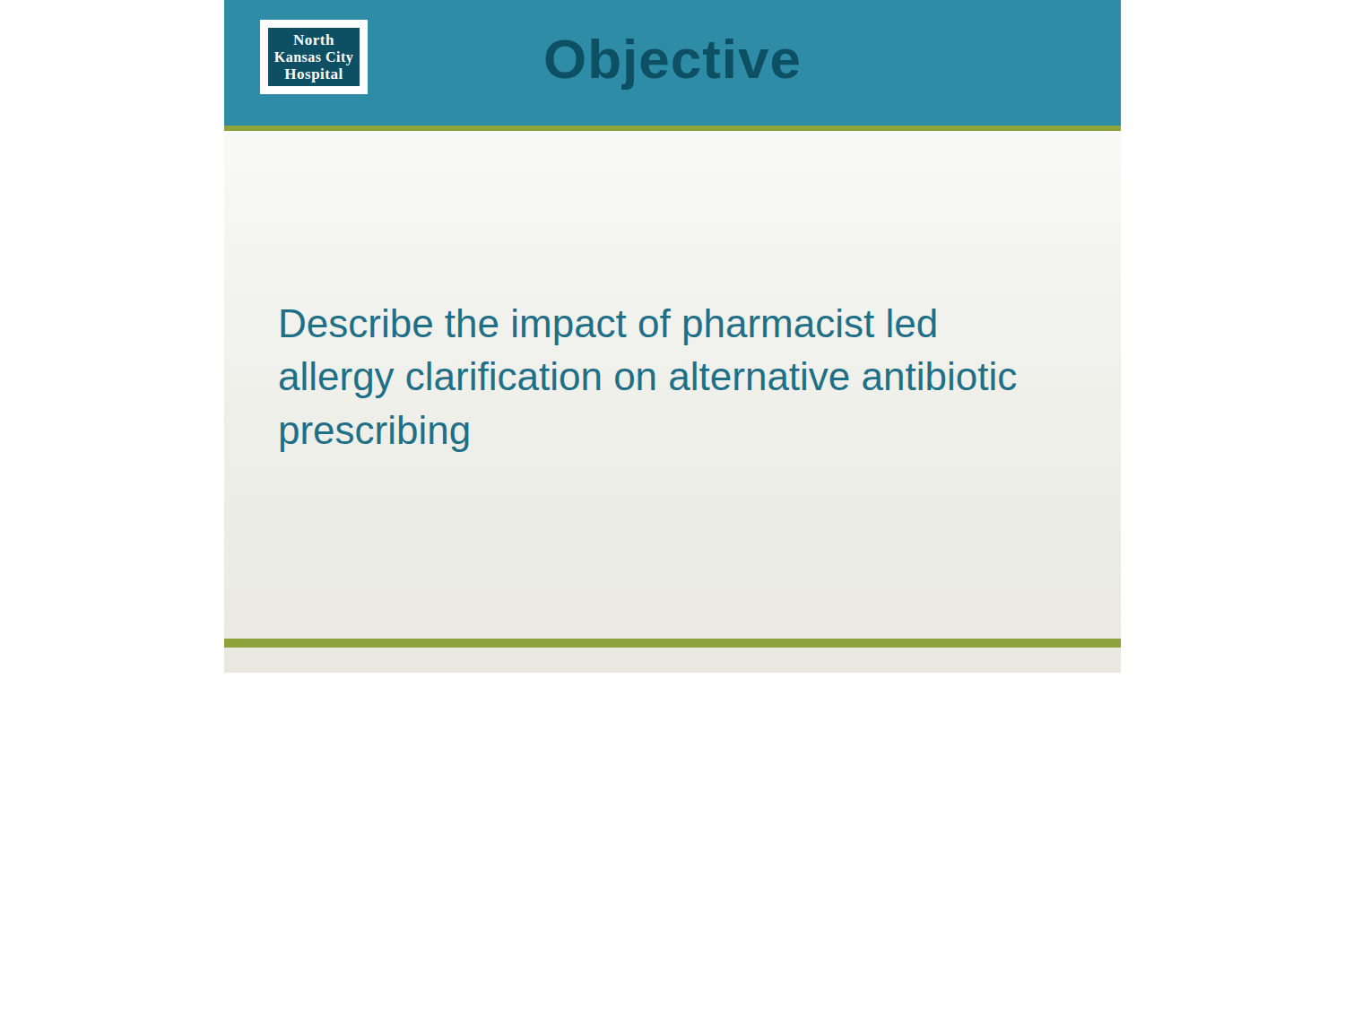Objective
North Kansas City Hospital
Describe the impact of pharmacist led allergy clarification on alternative antibiotic prescribing